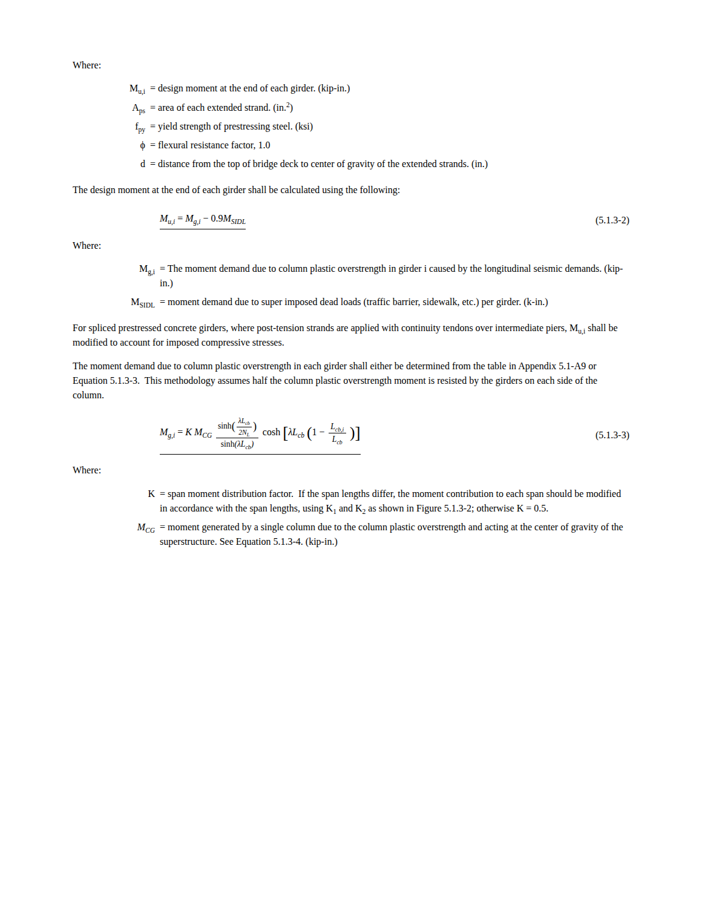Where:
Mu,i
= design moment at the end of each girder. (kip-in.)
Aps
= area of each extended strand. (in.2)
fpy
= yield strength of prestressing steel. (ksi)
ϕ
= flexural resistance factor, 1.0
d
= distance from the top of bridge deck to center of gravity of the extended strands. (in.)
The design moment at the end of each girder shall be calculated using the following:
Mu,i = Mg,i − 0.9 MSIDL
(5.1.3-2)
Where:
Mg,i
= The moment demand due to column plastic overstrength in girder i caused by the longitudinal seismic demands. (kip-in.)
MSIDL
= moment demand due to super imposed dead loads (traffic barrier, sidewalk, etc.) per girder. (k-in.)
For spliced prestressed concrete girders, where post-tension strands are applied with continuity tendons over intermediate piers, Mu,i shall be modified to account for imposed compressive stresses.
The moment demand due to column plastic overstrength in each girder shall either be determined from the table in Appendix 5.1-A9 or Equation 5.1.3-3. This methodology assumes half the column plastic overstrength moment is resisted by the girders on each side of the column.
Mg,i = K MCG sinh(λLcb 2NL) sinh(λLcb) cosh [λLcb (1 − Lcb,i Lcb )]
(5.1.3-3)
Where:
K
= span moment distribution factor. If the span lengths differ, the moment contribution to each span should be modified in accordance with the span lengths, using K1 and K2 as shown in Figure 5.1.3-2; otherwise K = 0.5.
MCG
= moment generated by a single column due to the column plastic overstrength and acting at the center of gravity of the superstructure. See Equation 5.1.3-4. (kip-in.)